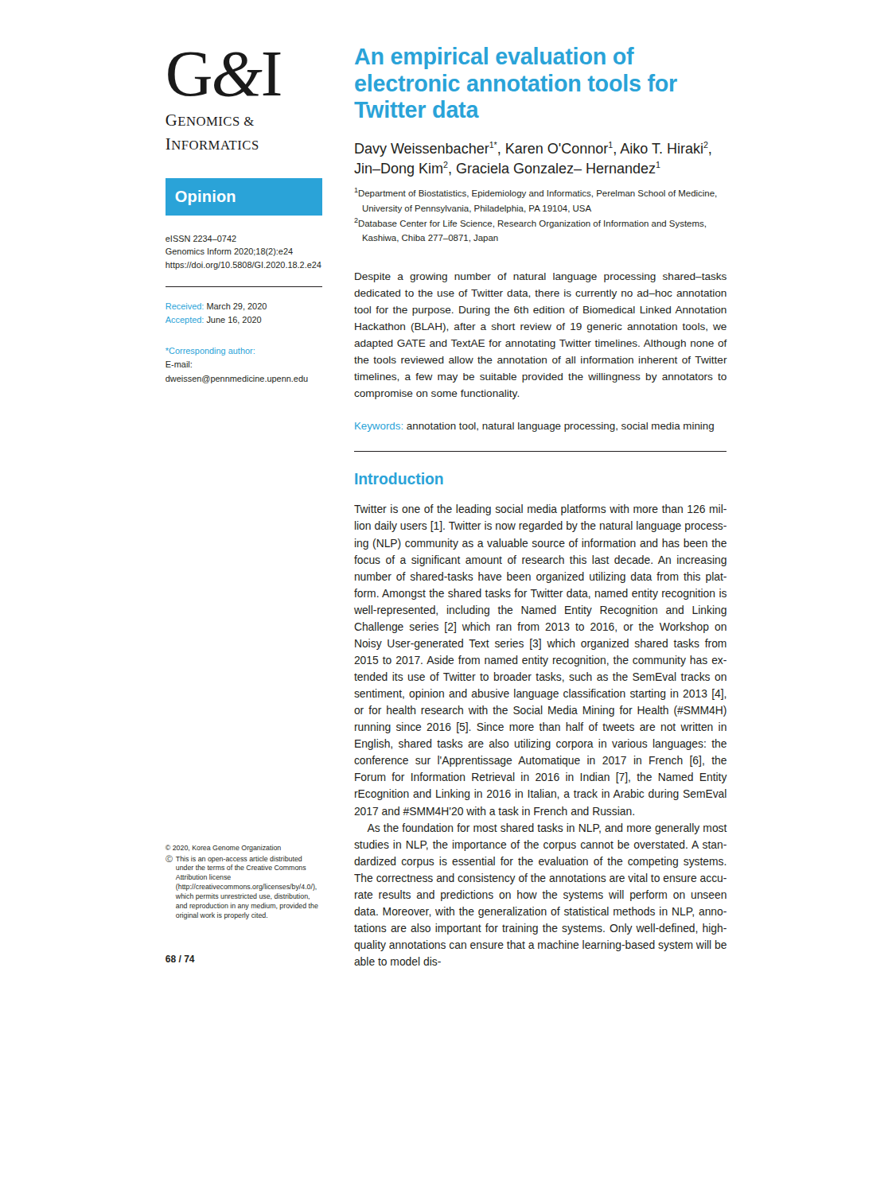G&I
GENOMICS & INFORMATICS
Opinion
eISSN 2234–0742 Genomics Inform 2020;18(2):e24 https://doi.org/10.5808/GI.2020.18.2.e24
Received: March 29, 2020
Accepted: June 16, 2020
*Corresponding author:
E-mail: dweissen@pennmedicine.upenn.edu
© 2020, Korea Genome Organization
Ⓒ This is an open-access article distributed under the terms of the Creative Commons Attribution license (http://creativecommons.org/licenses/by/4.0/), which permits unrestricted use, distribution, and reproduction in any medium, provided the original work is properly cited.
68 / 74
An empirical evaluation of electronic annotation tools for Twitter data
Davy Weissenbacher1*, Karen O'Connor1, Aiko T. Hiraki2,
Jin–Dong Kim2, Graciela Gonzalez– Hernandez1
1Department of Biostatistics, Epidemiology and Informatics, Perelman School of Medicine,
University of Pennsylvania, Philadelphia, PA 19104, USA
2Database Center for Life Science, Research Organization of Information and Systems,
Kashiwa, Chiba 277–0871, Japan
Despite a growing number of natural language processing shared–tasks dedicated to the use of Twitter data, there is currently no ad–hoc annotation tool for the purpose. During the 6th edition of Biomedical Linked Annotation Hackathon (BLAH), after a short review of 19 generic annotation tools, we adapted GATE and TextAE for annotating Twitter timelines. Although none of the tools reviewed allow the annotation of all information inherent of Twitter timelines, a few may be suitable provided the willingness by annotators to compromise on some functionality.
Keywords: annotation tool, natural language processing, social media mining
Introduction
Twitter is one of the leading social media platforms with more than 126 million daily users [1]. Twitter is now regarded by the natural language processing (NLP) community as a valuable source of information and has been the focus of a significant amount of research this last decade. An increasing number of shared-tasks have been organized utilizing data from this platform. Amongst the shared tasks for Twitter data, named entity recognition is well-represented, including the Named Entity Recognition and Linking Challenge series [2] which ran from 2013 to 2016, or the Workshop on Noisy User-generated Text series [3] which organized shared tasks from 2015 to 2017. Aside from named entity recognition, the community has extended its use of Twitter to broader tasks, such as the SemEval tracks on sentiment, opinion and abusive language classification starting in 2013 [4], or for health research with the Social Media Mining for Health (#SMM4H) running since 2016 [5]. Since more than half of tweets are not written in English, shared tasks are also utilizing corpora in various languages: the conference sur l'Apprentissage Automatique in 2017 in French [6], the Forum for Information Retrieval in 2016 in Indian [7], the Named Entity rEcognition and Linking in 2016 in Italian, a track in Arabic during SemEval 2017 and #SMM4H'20 with a task in French and Russian.
As the foundation for most shared tasks in NLP, and more generally most studies in NLP, the importance of the corpus cannot be overstated. A standardized corpus is essential for the evaluation of the competing systems. The correctness and consistency of the annotations are vital to ensure accurate results and predictions on how the systems will perform on unseen data. Moreover, with the generalization of statistical methods in NLP, annotations are also important for training the systems. Only well-defined, high-quality annotations can ensure that a machine learning-based system will be able to model dis-